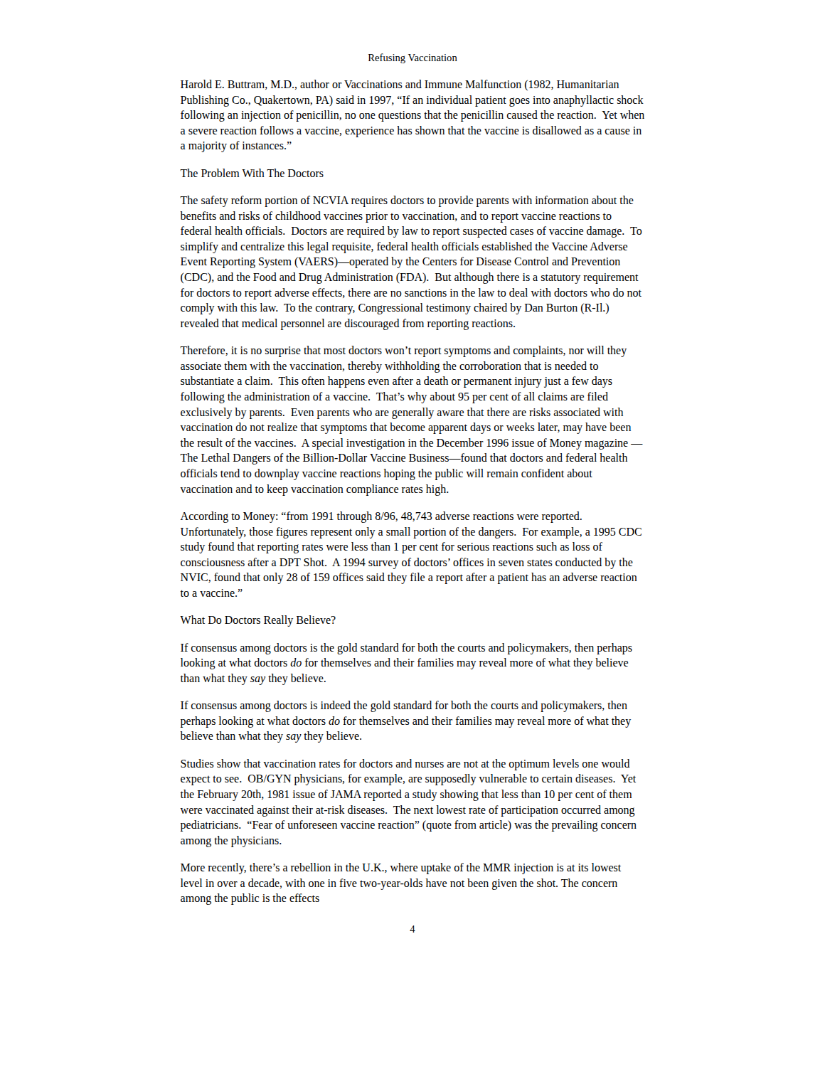Refusing Vaccination
Harold E. Buttram, M.D., author or Vaccinations and Immune Malfunction (1982, Humanitarian Publishing Co., Quakertown, PA) said in 1997, “If an individual patient goes into anaphyllactic shock following an injection of penicillin, no one questions that the penicillin caused the reaction. Yet when a severe reaction follows a vaccine, experience has shown that the vaccine is disallowed as a cause in a majority of instances.”
The Problem With The Doctors
The safety reform portion of NCVIA requires doctors to provide parents with information about the benefits and risks of childhood vaccines prior to vaccination, and to report vaccine reactions to federal health officials. Doctors are required by law to report suspected cases of vaccine damage. To simplify and centralize this legal requisite, federal health officials established the Vaccine Adverse Event Reporting System (VAERS)—operated by the Centers for Disease Control and Prevention (CDC), and the Food and Drug Administration (FDA). But although there is a statutory requirement for doctors to report adverse effects, there are no sanctions in the law to deal with doctors who do not comply with this law. To the contrary, Congressional testimony chaired by Dan Burton (R-Il.) revealed that medical personnel are discouraged from reporting reactions.
Therefore, it is no surprise that most doctors won’t report symptoms and complaints, nor will they associate them with the vaccination, thereby withholding the corroboration that is needed to substantiate a claim. This often happens even after a death or permanent injury just a few days following the administration of a vaccine. That’s why about 95 per cent of all claims are filed exclusively by parents. Even parents who are generally aware that there are risks associated with vaccination do not realize that symptoms that become apparent days or weeks later, may have been the result of the vaccines. A special investigation in the December 1996 issue of Money magazine —The Lethal Dangers of the Billion-Dollar Vaccine Business—found that doctors and federal health officials tend to downplay vaccine reactions hoping the public will remain confident about vaccination and to keep vaccination compliance rates high.
According to Money: “from 1991 through 8/96, 48,743 adverse reactions were reported. Unfortunately, those figures represent only a small portion of the dangers. For example, a 1995 CDC study found that reporting rates were less than 1 per cent for serious reactions such as loss of consciousness after a DPT Shot. A 1994 survey of doctors’ offices in seven states conducted by the NVIC, found that only 28 of 159 offices said they file a report after a patient has an adverse reaction to a vaccine.”
What Do Doctors Really Believe?
If consensus among doctors is the gold standard for both the courts and policymakers, then perhaps looking at what doctors do for themselves and their families may reveal more of what they believe than what they say they believe.
If consensus among doctors is indeed the gold standard for both the courts and policymakers, then perhaps looking at what doctors do for themselves and their families may reveal more of what they believe than what they say they believe.
Studies show that vaccination rates for doctors and nurses are not at the optimum levels one would expect to see. OB/GYN physicians, for example, are supposedly vulnerable to certain diseases. Yet the February 20th, 1981 issue of JAMA reported a study showing that less than 10 per cent of them were vaccinated against their at-risk diseases. The next lowest rate of participation occurred among pediatricians. “Fear of unforeseen vaccine reaction” (quote from article) was the prevailing concern among the physicians.
More recently, there’s a rebellion in the U.K., where uptake of the MMR injection is at its lowest level in over a decade, with one in five two-year-olds have not been given the shot. The concern among the public is the effects
4